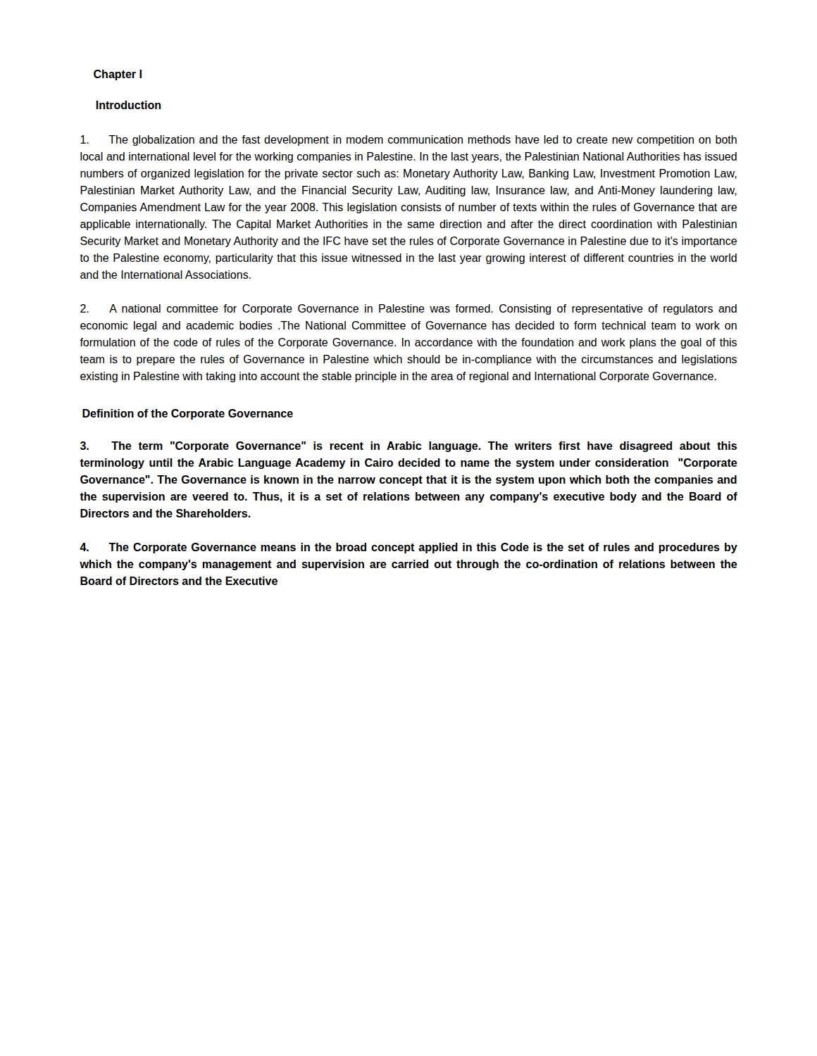Chapter I
Introduction
1. The globalization and the fast development in modem communication methods have led to create new competition on both local and international level for the working companies in Palestine. In the last years, the Palestinian National Authorities has issued numbers of organized legislation for the private sector such as: Monetary Authority Law, Banking Law, Investment Promotion Law, Palestinian Market Authority Law, and the Financial Security Law, Auditing law, Insurance law, and Anti-Money laundering law, Companies Amendment Law for the year 2008. This legislation consists of number of texts within the rules of Governance that are applicable internationally. The Capital Market Authorities in the same direction and after the direct coordination with Palestinian Security Market and Monetary Authority and the IFC have set the rules of Corporate Governance in Palestine due to it's importance to the Palestine economy, particularity that this issue witnessed in the last year growing interest of different countries in the world and the International Associations.
2. A national committee for Corporate Governance in Palestine was formed. Consisting of representative of regulators and economic legal and academic bodies .The National Committee of Governance has decided to form technical team to work on formulation of the code of rules of the Corporate Governance. In accordance with the foundation and work plans the goal of this team is to prepare the rules of Governance in Palestine which should be in-compliance with the circumstances and legislations existing in Palestine with taking into account the stable principle in the area of regional and International Corporate Governance.
Definition of the Corporate Governance
3. The term "Corporate Governance" is recent in Arabic language. The writers first have disagreed about this terminology until the Arabic Language Academy in Cairo decided to name the system under consideration "Corporate Governance". The Governance is known in the narrow concept that it is the system upon which both the companies and the supervision are veered to. Thus, it is a set of relations between any company's executive body and the Board of Directors and the Shareholders.
4. The Corporate Governance means in the broad concept applied in this Code is the set of rules and procedures by which the company's management and supervision are carried out through the co-ordination of relations between the Board of Directors and the Executive